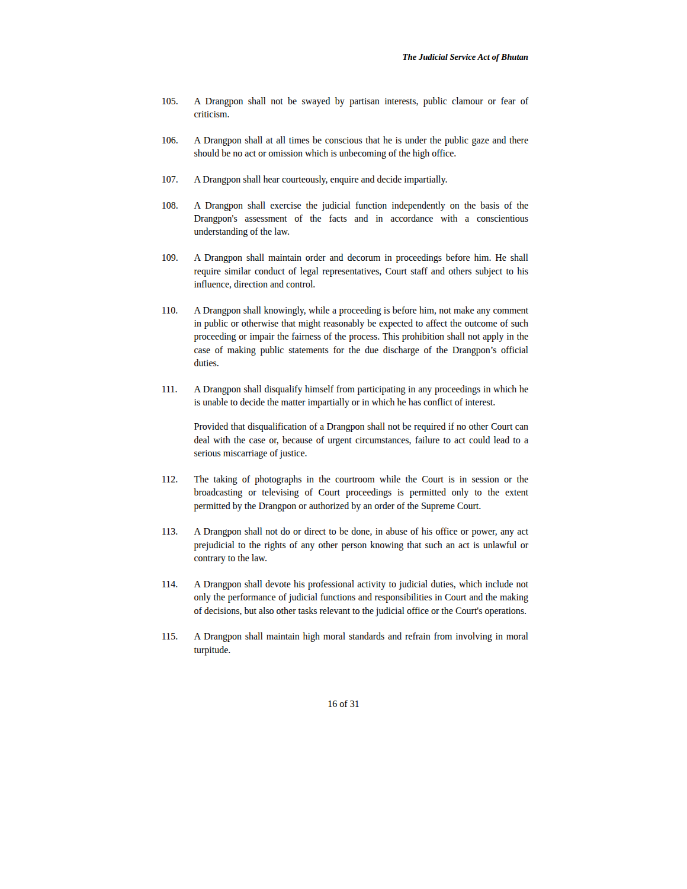The Judicial Service Act of Bhutan
105.
A Drangpon shall not be swayed by partisan interests, public clamour or fear of criticism.
106.
A Drangpon shall at all times be conscious that he is under the public gaze and there should be no act or omission which is unbecoming of the high office.
107.
A Drangpon shall hear courteously, enquire and decide impartially.
108.
A Drangpon shall exercise the judicial function independently on the basis of the Drangpon's assessment of the facts and in accordance with a conscientious understanding of the law.
109.
A Drangpon shall maintain order and decorum in proceedings before him. He shall require similar conduct of legal representatives, Court staff and others subject to his influence, direction and control.
110.
A Drangpon shall knowingly, while a proceeding is before him, not make any comment in public or otherwise that might reasonably be expected to affect the outcome of such proceeding or impair the fairness of the process. This prohibition shall not apply in the case of making public statements for the due discharge of the Drangpon’s official duties.
111.
A Drangpon shall disqualify himself from participating in any proceedings in which he is unable to decide the matter impartially or in which he has conflict of interest.
Provided that disqualification of a Drangpon shall not be required if no other Court can deal with the case or, because of urgent circumstances, failure to act could lead to a serious miscarriage of justice.
112.
The taking of photographs in the courtroom while the Court is in session or the broadcasting or televising of Court proceedings is permitted only to the extent permitted by the Drangpon or authorized by an order of the Supreme Court.
113.
A Drangpon shall not do or direct to be done, in abuse of his office or power, any act prejudicial to the rights of any other person knowing that such an act is unlawful or contrary to the law.
114.
A Drangpon shall devote his professional activity to judicial duties, which include not only the performance of judicial functions and responsibilities in Court and the making of decisions, but also other tasks relevant to the judicial office or the Court's operations.
115.
A Drangpon shall maintain high moral standards and refrain from involving in moral turpitude.
16 of 31